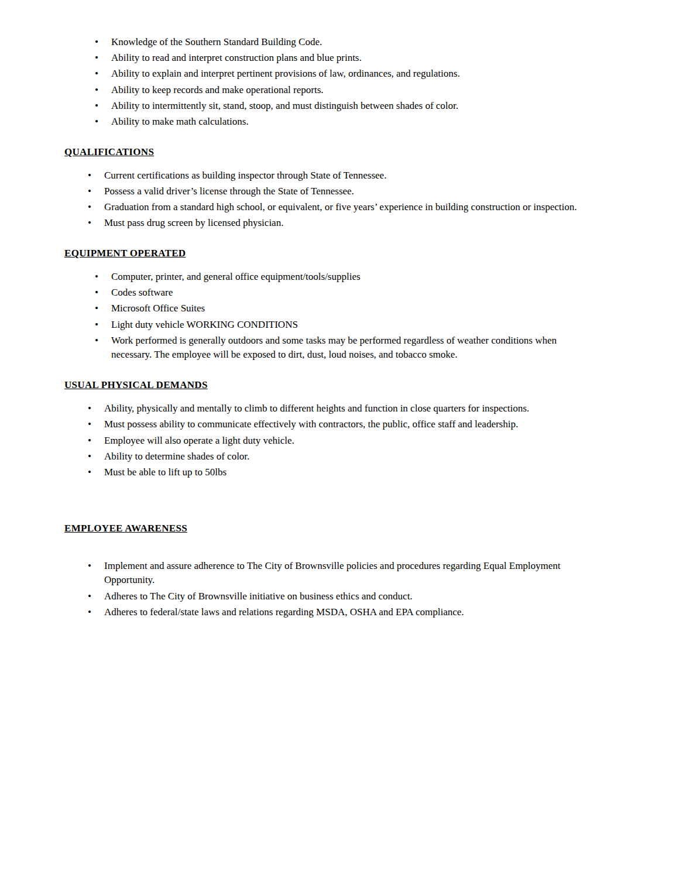Knowledge of the Southern Standard Building Code.
Ability to read and interpret construction plans and blue prints.
Ability to explain and interpret pertinent provisions of law, ordinances, and regulations.
Ability to keep records and make operational reports.
Ability to intermittently sit, stand, stoop, and must distinguish between shades of color.
Ability to make math calculations.
QUALIFICATIONS
Current certifications as building inspector through State of Tennessee.
Possess a valid driver’s license through the State of Tennessee.
Graduation from a standard high school, or equivalent, or five years’ experience in building construction or inspection.
Must pass drug screen by licensed physician.
EQUIPMENT OPERATED
Computer, printer, and general office equipment/tools/supplies
Codes software
Microsoft Office Suites
Light duty vehicle WORKING CONDITIONS
Work performed is generally outdoors and some tasks may be performed regardless of weather conditions when necessary. The employee will be exposed to dirt, dust, loud noises, and tobacco smoke.
USUAL PHYSICAL DEMANDS
Ability, physically and mentally to climb to different heights and function in close quarters for inspections.
Must possess ability to communicate effectively with contractors, the public, office staff and leadership.
Employee will also operate a light duty vehicle.
Ability to determine shades of color.
Must be able to lift up to 50lbs
EMPLOYEE AWARENESS
Implement and assure adherence to The City of Brownsville policies and procedures regarding Equal Employment Opportunity.
Adheres to The City of Brownsville initiative on business ethics and conduct.
Adheres to federal/state laws and relations regarding MSDA, OSHA and EPA compliance.